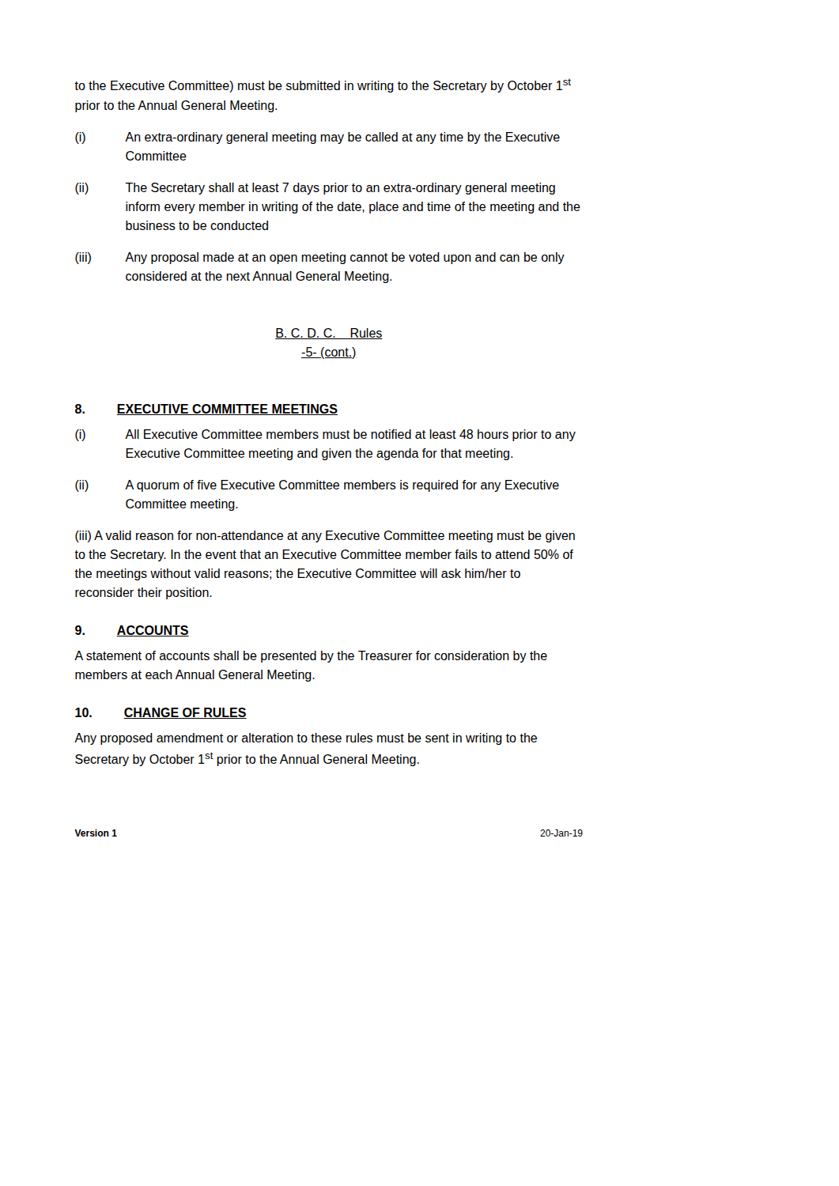to the Executive Committee) must be submitted in writing to the Secretary by October 1st prior to the Annual General Meeting.
(i) An extra-ordinary general meeting may be called at any time by the Executive Committee
(ii) The Secretary shall at least 7 days prior to an extra-ordinary general meeting inform every member in writing of the date, place and time of the meeting and the business to be conducted
(iii) Any proposal made at an open meeting cannot be voted upon and can be only considered at the next Annual General Meeting.
B. C. D. C. Rules
-5- (cont.)
8. EXECUTIVE COMMITTEE MEETINGS
(i) All Executive Committee members must be notified at least 48 hours prior to any Executive Committee meeting and given the agenda for that meeting.
(ii) A quorum of five Executive Committee members is required for any Executive Committee meeting.
(iii) A valid reason for non-attendance at any Executive Committee meeting must be given to the Secretary. In the event that an Executive Committee member fails to attend 50% of the meetings without valid reasons; the Executive Committee will ask him/her to reconsider their position.
9. ACCOUNTS
A statement of accounts shall be presented by the Treasurer for consideration by the members at each Annual General Meeting.
10. CHANGE OF RULES
Any proposed amendment or alteration to these rules must be sent in writing to the Secretary by October 1st prior to the Annual General Meeting.
Version 1 20-Jan-19